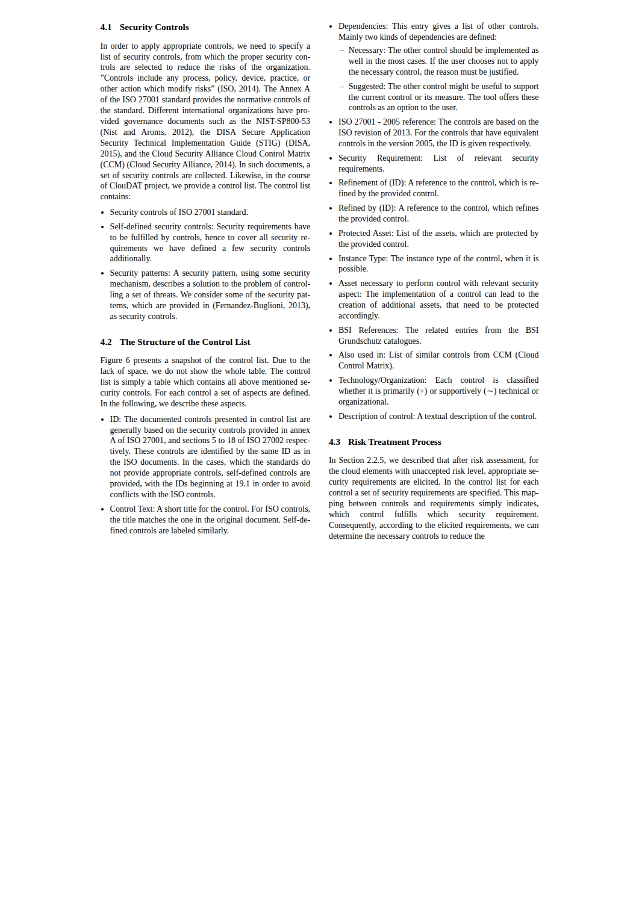4.1 Security Controls
In order to apply appropriate controls, we need to specify a list of security controls, from which the proper security controls are selected to reduce the risks of the organization. ”Controls include any process, policy, device, practice, or other action which modify risks” (ISO, 2014). The Annex A of the ISO 27001 standard provides the normative controls of the standard. Different international organizations have provided governance documents such as the NIST-SP800-53 (Nist and Aroms, 2012), the DISA Secure Application Security Technical Implementation Guide (STIG) (DISA, 2015), and the Cloud Security Alliance Cloud Control Matrix (CCM) (Cloud Security Alliance, 2014). In such documents, a set of security controls are collected. Likewise, in the course of ClouDAT project, we provide a control list. The control list contains:
Security controls of ISO 27001 standard.
Self-defined security controls: Security requirements have to be fulfilled by controls, hence to cover all security requirements we have defined a few security controls additionally.
Security patterns: A security pattern, using some security mechanism, describes a solution to the problem of controlling a set of threats. We consider some of the security patterns, which are provided in (Fernandez-Buglioni, 2013), as security controls.
4.2 The Structure of the Control List
Figure 6 presents a snapshot of the control list. Due to the lack of space, we do not show the whole table. The control list is simply a table which contains all above mentioned security controls. For each control a set of aspects are defined. In the following, we describe these aspects.
ID: The documented controls presented in control list are generally based on the security controls provided in annex A of ISO 27001, and sections 5 to 18 of ISO 27002 respectively. These controls are identified by the same ID as in the ISO documents. In the cases, which the standards do not provide appropriate controls, self-defined controls are provided, with the IDs beginning at 19.1 in order to avoid conflicts with the ISO controls.
Control Text: A short title for the control. For ISO controls, the title matches the one in the original document. Self-defined controls are labeled similarly.
Dependencies: This entry gives a list of other controls. Mainly two kinds of dependencies are defined:
Necessary: The other control should be implemented as well in the most cases. If the user chooses not to apply the necessary control, the reason must be justified.
Suggested: The other control might be useful to support the current control or its measure. The tool offers these controls as an option to the user.
ISO 27001 - 2005 reference: The controls are based on the ISO revision of 2013. For the controls that have equivalent controls in the version 2005, the ID is given respectively.
Security Requirement: List of relevant security requirements.
Refinement of (ID): A reference to the control, which is refined by the provided control.
Refined by (ID): A reference to the control, which refines the provided control.
Protected Asset: List of the assets, which are protected by the provided control.
Instance Type: The instance type of the control, when it is possible.
Asset necessary to perform control with relevant security aspect: The implementation of a control can lead to the creation of additional assets, that need to be protected accordingly.
BSI References: The related entries from the BSI Grundschutz catalogues.
Also used in: List of similar controls from CCM (Cloud Control Matrix).
Technology/Organization: Each control is classified whether it is primarily (+) or supportively (∼) technical or organizational.
Description of control: A textual description of the control.
4.3 Risk Treatment Process
In Section 2.2.5, we described that after risk assessment, for the cloud elements with unaccepted risk level, appropriate security requirements are elicited. In the control list for each control a set of security requirements are specified. This mapping between controls and requirements simply indicates, which control fulfills which security requirement. Consequently, according to the elicited requirements, we can determine the necessary controls to reduce the